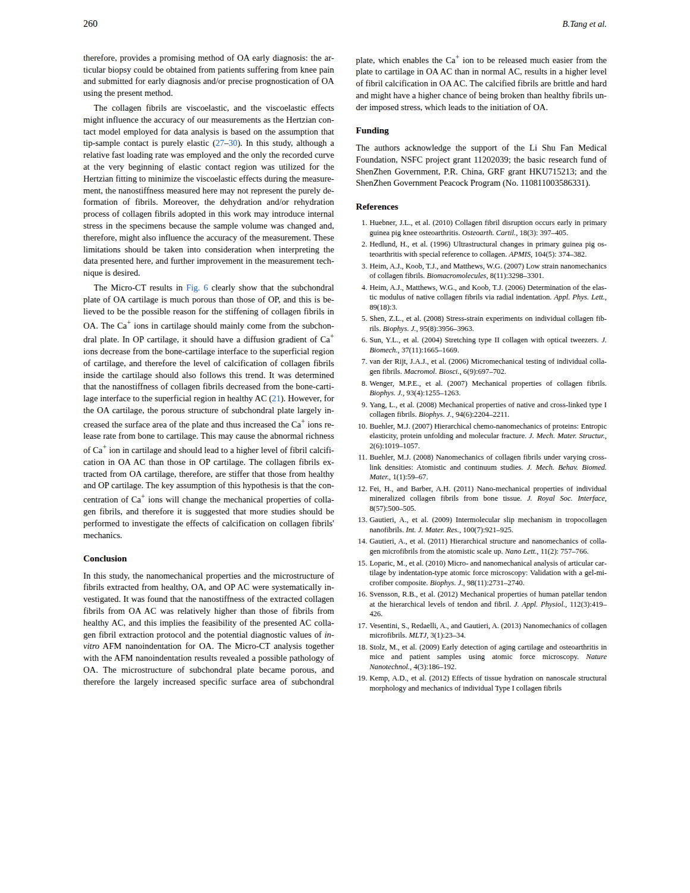260 B.Tang et al.
therefore, provides a promising method of OA early diagnosis: the articular biopsy could be obtained from patients suffering from knee pain and submitted for early diagnosis and/or precise prognostication of OA using the present method.
The collagen fibrils are viscoelastic, and the viscoelastic effects might influence the accuracy of our measurements as the Hertzian contact model employed for data analysis is based on the assumption that tip-sample contact is purely elastic (27–30). In this study, although a relative fast loading rate was employed and the only the recorded curve at the very beginning of elastic contact region was utilized for the Hertzian fitting to minimize the viscoelastic effects during the measurement, the nanostiffness measured here may not represent the purely deformation of fibrils. Moreover, the dehydration and/or rehydration process of collagen fibrils adopted in this work may introduce internal stress in the specimens because the sample volume was changed and, therefore, might also influence the accuracy of the measurement. These limitations should be taken into consideration when interpreting the data presented here, and further improvement in the measurement technique is desired.
The Micro-CT results in Fig. 6 clearly show that the subchondral plate of OA cartilage is much porous than those of OP, and this is believed to be the possible reason for the stiffening of collagen fibrils in OA. The Ca+ ions in cartilage should mainly come from the subchondral plate. In OP cartilage, it should have a diffusion gradient of Ca+ ions decrease from the bone-cartilage interface to the superficial region of cartilage, and therefore the level of calcification of collagen fibrils inside the cartilage should also follows this trend. It was determined that the nanostiffness of collagen fibrils decreased from the bone-cartilage interface to the superficial region in healthy AC (21). However, for the OA cartilage, the porous structure of subchondral plate largely increased the surface area of the plate and thus increased the Ca+ ions release rate from bone to cartilage. This may cause the abnormal richness of Ca+ ion in cartilage and should lead to a higher level of fibril calcification in OA AC than those in OP cartilage. The collagen fibrils extracted from OA cartilage, therefore, are stiffer that those from healthy and OP cartilage. The key assumption of this hypothesis is that the concentration of Ca+ ions will change the mechanical properties of collagen fibrils, and therefore it is suggested that more studies should be performed to investigate the effects of calcification on collagen fibrils' mechanics.
Conclusion
In this study, the nanomechanical properties and the microstructure of fibrils extracted from healthy, OA, and OP AC were systematically investigated. It was found that the nanostiffness of the extracted collagen fibrils from OA AC was relatively higher than those of fibrils from healthy AC, and this implies the feasibility of the presented AC collagen fibril extraction protocol and the potential diagnostic values of in-vitro AFM nanoindentation for OA. The Micro-CT analysis together with the AFM nanoindentation results revealed a possible pathology of OA. The microstructure of subchondral plate became porous, and therefore the largely increased specific surface area of subchondral plate, which enables the Ca+ ion to be released much easier from the plate to cartilage in OA AC than in normal AC, results in a higher level of fibril calcification in OA AC. The calcified fibrils are brittle and hard and might have a higher chance of being broken than healthy fibrils under imposed stress, which leads to the initiation of OA.
Funding
The authors acknowledge the support of the Li Shu Fan Medical Foundation, NSFC project grant 11202039; the basic research fund of ShenZhen Government, P.R. China, GRF grant HKU715213; and the ShenZhen Government Peacock Program (No. 110811003586331).
References
Huebner, J.L., et al. (2010) Collagen fibril disruption occurs early in primary guinea pig knee osteoarthritis. Osteoarth. Cartil., 18(3): 397–405.
Hedlund, H., et al. (1996) Ultrastructural changes in primary guinea pig osteoarthritis with special reference to collagen. APMIS, 104(5): 374–382.
Heim, A.J., Koob, T.J., and Matthews, W.G. (2007) Low strain nanomechanics of collagen fibrils. Biomacromolecules, 8(11):3298–3301.
Heim, A.J., Matthews, W.G., and Koob, T.J. (2006) Determination of the elastic modulus of native collagen fibrils via radial indentation. Appl. Phys. Lett., 89(18):3.
Shen, Z.L., et al. (2008) Stress-strain experiments on individual collagen fibrils. Biophys. J., 95(8):3956–3963.
Sun, Y.L., et al. (2004) Stretching type II collagen with optical tweezers. J. Biomech., 37(11):1665–1669.
van der Rijt, J.A.J., et al. (2006) Micromechanical testing of individual collagen fibrils. Macromol. Biosci., 6(9):697–702.
Wenger, M.P.E., et al. (2007) Mechanical properties of collagen fibrils. Biophys. J., 93(4):1255–1263.
Yang, L., et al. (2008) Mechanical properties of native and cross-linked type I collagen fibrils. Biophys. J., 94(6):2204–2211.
Buehler, M.J. (2007) Hierarchical chemo-nanomechanics of proteins: Entropic elasticity, protein unfolding and molecular fracture. J. Mech. Mater. Structur., 2(6):1019–1057.
Buehler, M.J. (2008) Nanomechanics of collagen fibrils under varying cross-link densities: Atomistic and continuum studies. J. Mech. Behav. Biomed. Mater., 1(1):59–67.
Fei, H., and Barber, A.H. (2011) Nano-mechanical properties of individual mineralized collagen fibrils from bone tissue. J. Royal Soc. Interface, 8(57):500–505.
Gautieri, A., et al. (2009) Intermolecular slip mechanism in tropocollagen nanofibrils. Int. J. Mater. Res., 100(7):921–925.
Gautieri, A., et al. (2011) Hierarchical structure and nanomechanics of collagen microfibrils from the atomistic scale up. Nano Lett., 11(2): 757–766.
Loparic, M., et al. (2010) Micro- and nanomechanical analysis of articular cartilage by indentation-type atomic force microscopy: Validation with a gel-microfiber composite. Biophys. J., 98(11):2731–2740.
Svensson, R.B., et al. (2012) Mechanical properties of human patellar tendon at the hierarchical levels of tendon and fibril. J. Appl. Physiol., 112(3):419–426.
Vesentini, S., Redaelli, A., and Gautieri, A. (2013) Nanomechanics of collagen microfibrils. MLTJ, 3(1):23–34.
Stolz, M., et al. (2009) Early detection of aging cartilage and osteoarthritis in mice and patient samples using atomic force microscopy. Nature Nanotechnol., 4(3):186–192.
Kemp, A.D., et al. (2012) Effects of tissue hydration on nanoscale structural morphology and mechanics of individual Type I collagen fibrils